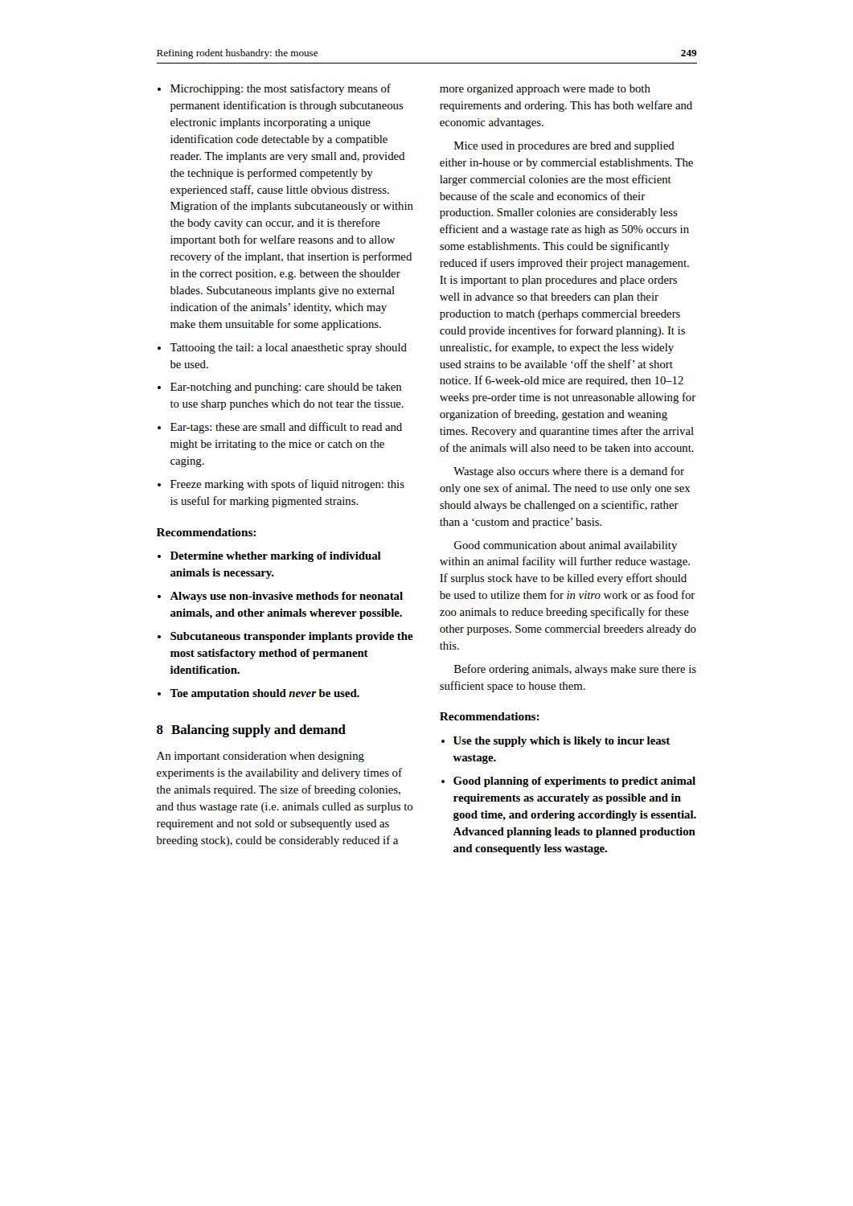Refining rodent husbandry: the mouse 249
Microchipping: the most satisfactory means of permanent identification is through subcutaneous electronic implants incorporating a unique identification code detectable by a compatible reader. The implants are very small and, provided the technique is performed competently by experienced staff, cause little obvious distress. Migration of the implants subcutaneously or within the body cavity can occur, and it is therefore important both for welfare reasons and to allow recovery of the implant, that insertion is performed in the correct position, e.g. between the shoulder blades. Subcutaneous implants give no external indication of the animals’ identity, which may make them unsuitable for some applications.
Tattooing the tail: a local anaesthetic spray should be used.
Ear-notching and punching: care should be taken to use sharp punches which do not tear the tissue.
Ear-tags: these are small and difficult to read and might be irritating to the mice or catch on the caging.
Freeze marking with spots of liquid nitrogen: this is useful for marking pigmented strains.
Recommendations:
Determine whether marking of individual animals is necessary.
Always use non-invasive methods for neonatal animals, and other animals wherever possible.
Subcutaneous transponder implants provide the most satisfactory method of permanent identification.
Toe amputation should never be used.
8 Balancing supply and demand
An important consideration when designing experiments is the availability and delivery times of the animals required. The size of breeding colonies, and thus wastage rate (i.e. animals culled as surplus to requirement and not sold or subsequently used as breeding stock), could be considerably reduced if a more organized approach were made to both requirements and ordering. This has both welfare and economic advantages.
Mice used in procedures are bred and supplied either in-house or by commercial establishments. The larger commercial colonies are the most efficient because of the scale and economics of their production. Smaller colonies are considerably less efficient and a wastage rate as high as 50% occurs in some establishments. This could be significantly reduced if users improved their project management. It is important to plan procedures and place orders well in advance so that breeders can plan their production to match (perhaps commercial breeders could provide incentives for forward planning). It is unrealistic, for example, to expect the less widely used strains to be available ‘off the shelf’ at short notice. If 6-week-old mice are required, then 10–12 weeks pre-order time is not unreasonable allowing for organization of breeding, gestation and weaning times. Recovery and quarantine times after the arrival of the animals will also need to be taken into account.
Wastage also occurs where there is a demand for only one sex of animal. The need to use only one sex should always be challenged on a scientific, rather than a ‘custom and practice’ basis.
Good communication about animal availability within an animal facility will further reduce wastage. If surplus stock have to be killed every effort should be used to utilize them for in vitro work or as food for zoo animals to reduce breeding specifically for these other purposes. Some commercial breeders already do this.
Before ordering animals, always make sure there is sufficient space to house them.
Recommendations:
Use the supply which is likely to incur least wastage.
Good planning of experiments to predict animal requirements as accurately as possible and in good time, and ordering accordingly is essential. Advanced planning leads to planned production and consequently less wastage.